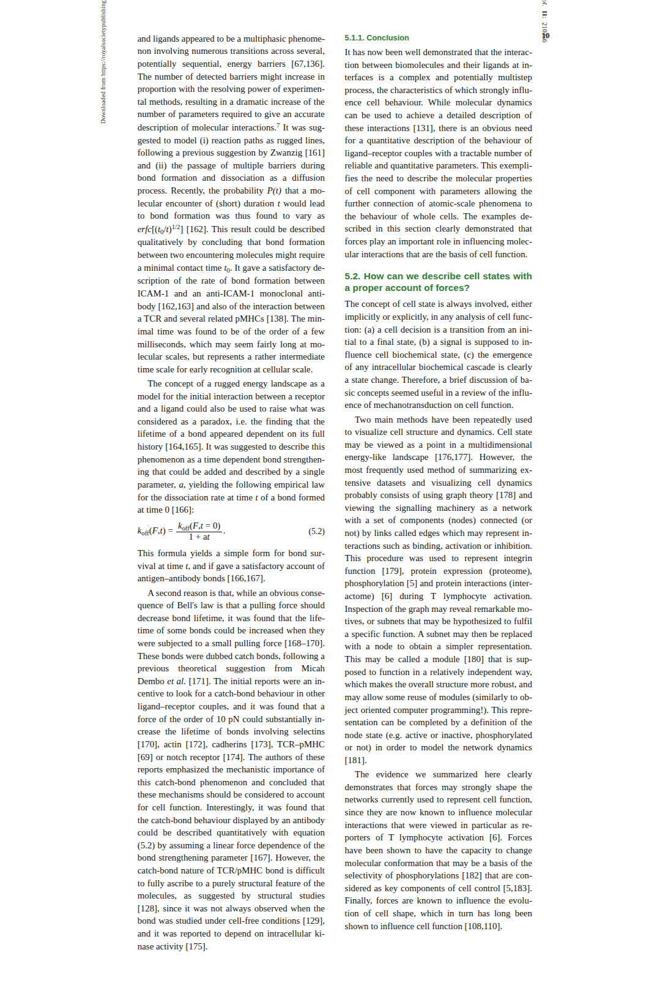10
Downloaded from https://royalsocietypublishing.org/ on 18 November 2021
royalsocietypublishing.org/journal/rsob Open Biol. 11: 210256
and ligands appeared to be a multiphasic phenomenon involving numerous transitions across several, potentially sequential, energy barriers [67,136]. The number of detected barriers might increase in proportion with the resolving power of experimental methods, resulting in a dramatic increase of the number of parameters required to give an accurate description of molecular interactions.7 It was suggested to model (i) reaction paths as rugged lines, following a previous suggestion by Zwanzig [161] and (ii) the passage of multiple barriers during bond formation and dissociation as a diffusion process. Recently, the probability P(t) that a molecular encounter of (short) duration t would lead to bond formation was thus found to vary as erfc[(t0/t)1/2] [162]. This result could be described qualitatively by concluding that bond formation between two encountering molecules might require a minimal contact time t0. It gave a satisfactory description of the rate of bond formation between ICAM-1 and an anti-ICAM-1 monoclonal antibody [162,163] and also of the interaction between a TCR and several related pMHCs [138]. The minimal time was found to be of the order of a few milliseconds, which may seem fairly long at molecular scales, but represents a rather intermediate time scale for early recognition at cellular scale.
The concept of a rugged energy landscape as a model for the initial interaction between a receptor and a ligand could also be used to raise what was considered as a paradox, i.e. the finding that the lifetime of a bond appeared dependent on its full history [164,165]. It was suggested to describe this phenomenon as a time dependent bond strengthening that could be added and described by a single parameter, a, yielding the following empirical law for the dissociation rate at time t of a bond formed at time 0 [166]:
koff(F,t) = koff(F,t = 0) 1 + at .
(5.2)
This formula yields a simple form for bond survival at time t, and if gave a satisfactory account of antigen–antibody bonds [166,167].
A second reason is that, while an obvious consequence of Bell's law is that a pulling force should decrease bond lifetime, it was found that the lifetime of some bonds could be increased when they were subjected to a small pulling force [168–170]. These bonds were dubbed catch bonds, following a previous theoretical suggestion from Micah Dembo et al. [171]. The initial reports were an incentive to look for a catch-bond behaviour in other ligand–receptor couples, and it was found that a force of the order of 10 pN could substantially increase the lifetime of bonds involving selectins [170], actin [172], cadherins [173], TCR–pMHC [69] or notch receptor [174]. The authors of these reports emphasized the mechanistic importance of this catch-bond phenomenon and concluded that these mechanisms should be considered to account for cell function. Interestingly, it was found that the catch-bond behaviour displayed by an antibody could be described quantitatively with equation (5.2) by assuming a linear force dependence of the bond strengthening parameter [167]. However, the catch-bond nature of TCR/pMHC bond is difficult to fully ascribe to a purely structural feature of the molecules, as suggested by structural studies [128], since it was not always observed when the bond was studied under cell-free conditions [129], and it was reported to depend on intracellular kinase activity [175].
5.1.1. Conclusion
It has now been well demonstrated that the interaction between biomolecules and their ligands at interfaces is a complex and potentially multistep process, the characteristics of which strongly influence cell behaviour. While molecular dynamics can be used to achieve a detailed description of these interactions [131], there is an obvious need for a quantitative description of the behaviour of ligand–receptor couples with a tractable number of reliable and quantitative parameters. This exemplifies the need to describe the molecular properties of cell component with parameters allowing the further connection of atomic-scale phenomena to the behaviour of whole cells. The examples described in this section clearly demonstrated that forces play an important role in influencing molecular interactions that are the basis of cell function.
5.2. How can we describe cell states with a proper account of forces?
The concept of cell state is always involved, either implicitly or explicitly, in any analysis of cell function: (a) a cell decision is a transition from an initial to a final state, (b) a signal is supposed to influence cell biochemical state, (c) the emergence of any intracellular biochemical cascade is clearly a state change. Therefore, a brief discussion of basic concepts seemed useful in a review of the influence of mechanotransduction on cell function.
Two main methods have been repeatedly used to visualize cell structure and dynamics. Cell state may be viewed as a point in a multidimensional energy-like landscape [176,177]. However, the most frequently used method of summarizing extensive datasets and visualizing cell dynamics probably consists of using graph theory [178] and viewing the signalling machinery as a network with a set of components (nodes) connected (or not) by links called edges which may represent interactions such as binding, activation or inhibition. This procedure was used to represent integrin function [179], protein expression (proteome), phosphorylation [5] and protein interactions (interactome) [6] during T lymphocyte activation. Inspection of the graph may reveal remarkable motives, or subnets that may be hypothesized to fulfil a specific function. A subnet may then be replaced with a node to obtain a simpler representation. This may be called a module [180] that is supposed to function in a relatively independent way, which makes the overall structure more robust, and may allow some reuse of modules (similarly to object oriented computer programming!). This representation can be completed by a definition of the node state (e.g. active or inactive, phosphorylated or not) in order to model the network dynamics [181].
The evidence we summarized here clearly demonstrates that forces may strongly shape the networks currently used to represent cell function, since they are now known to influence molecular interactions that were viewed in particular as reporters of T lymphocyte activation [6]. Forces have been shown to have the capacity to change molecular conformation that may be a basis of the selectivity of phosphorylations [182] that are considered as key components of cell control [5,183]. Finally, forces are known to influence the evolution of cell shape, which in turn has long been shown to influence cell function [108,110].